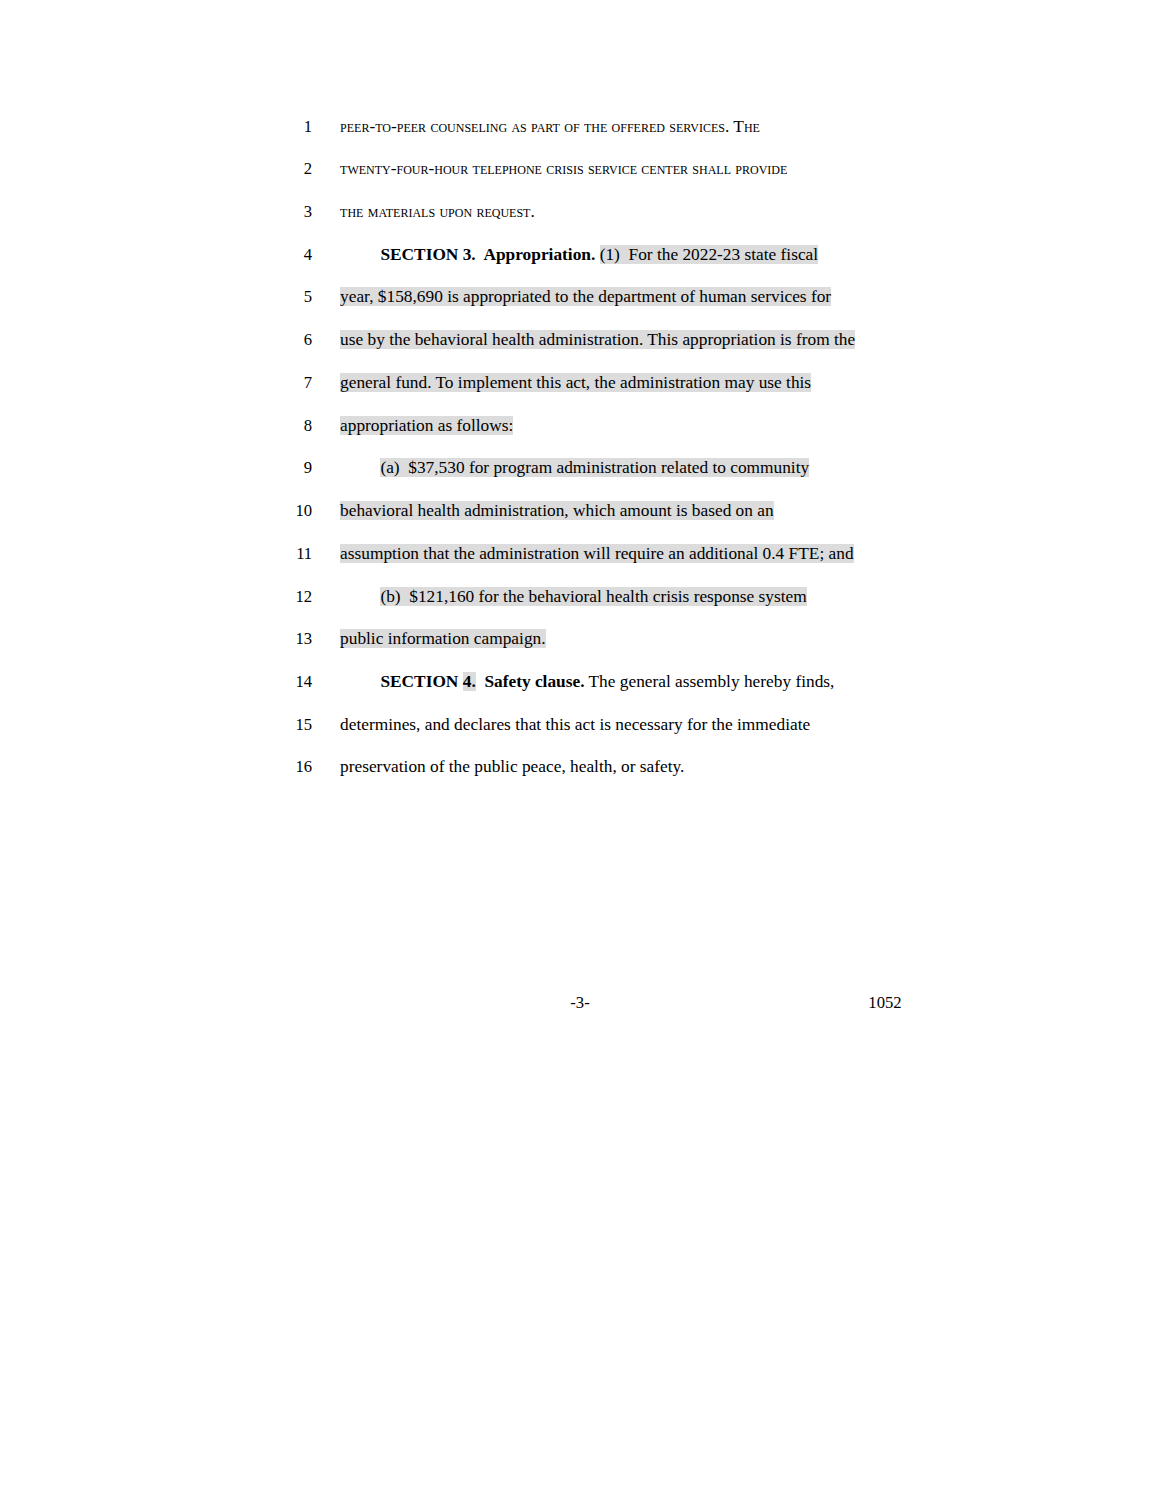| 1 | peer-to-peer counseling as part of the offered services. The |
| 2 | twenty-four-hour telephone crisis service center shall provide |
| 3 | the materials upon request. |
| 4 | SECTION 3. Appropriation. (1) For the 2022-23 state fiscal |
| 5 | year, $158,690 is appropriated to the department of human services for |
| 6 | use by the behavioral health administration. This appropriation is from the |
| 7 | general fund. To implement this act, the administration may use this |
| 8 | appropriation as follows: |
| 9 | (a) $37,530 for program administration related to community |
| 10 | behavioral health administration, which amount is based on an |
| 11 | assumption that the administration will require an additional 0.4 FTE; and |
| 12 | (b) $121,160 for the behavioral health crisis response system |
| 13 | public information campaign. |
| 14 | SECTION 4. Safety clause. The general assembly hereby finds, |
| 15 | determines, and declares that this act is necessary for the immediate |
| 16 | preservation of the public peace, health, or safety. |
-3-
1052